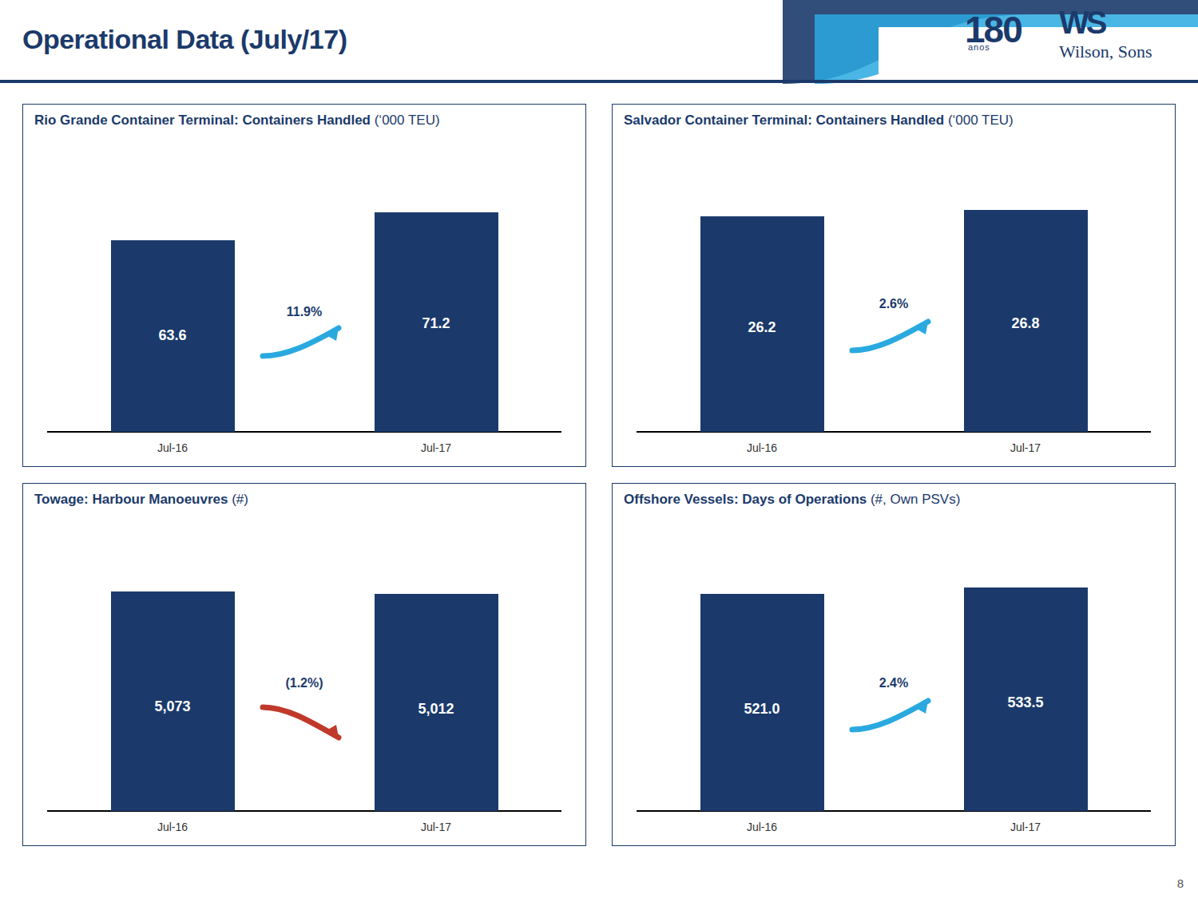Operational Data (July/17)
180anos
WS
Wilson, Sons
Rio Grande Container Terminal: Containers Handled (‘000 TEU)
63.6 71.2 11.9% Jul-16 Jul-17
Salvador Container Terminal: Containers Handled (‘000 TEU)
26.2 26.8 2.6% Jul-16 Jul-17
Towage: Harbour Manoeuvres (#)
5,073 5,012 (1.2%) Jul-16 Jul-17
Offshore Vessels: Days of Operations (#, Own PSVs)
521.0 533.5 2.4% Jul-16 Jul-17
8